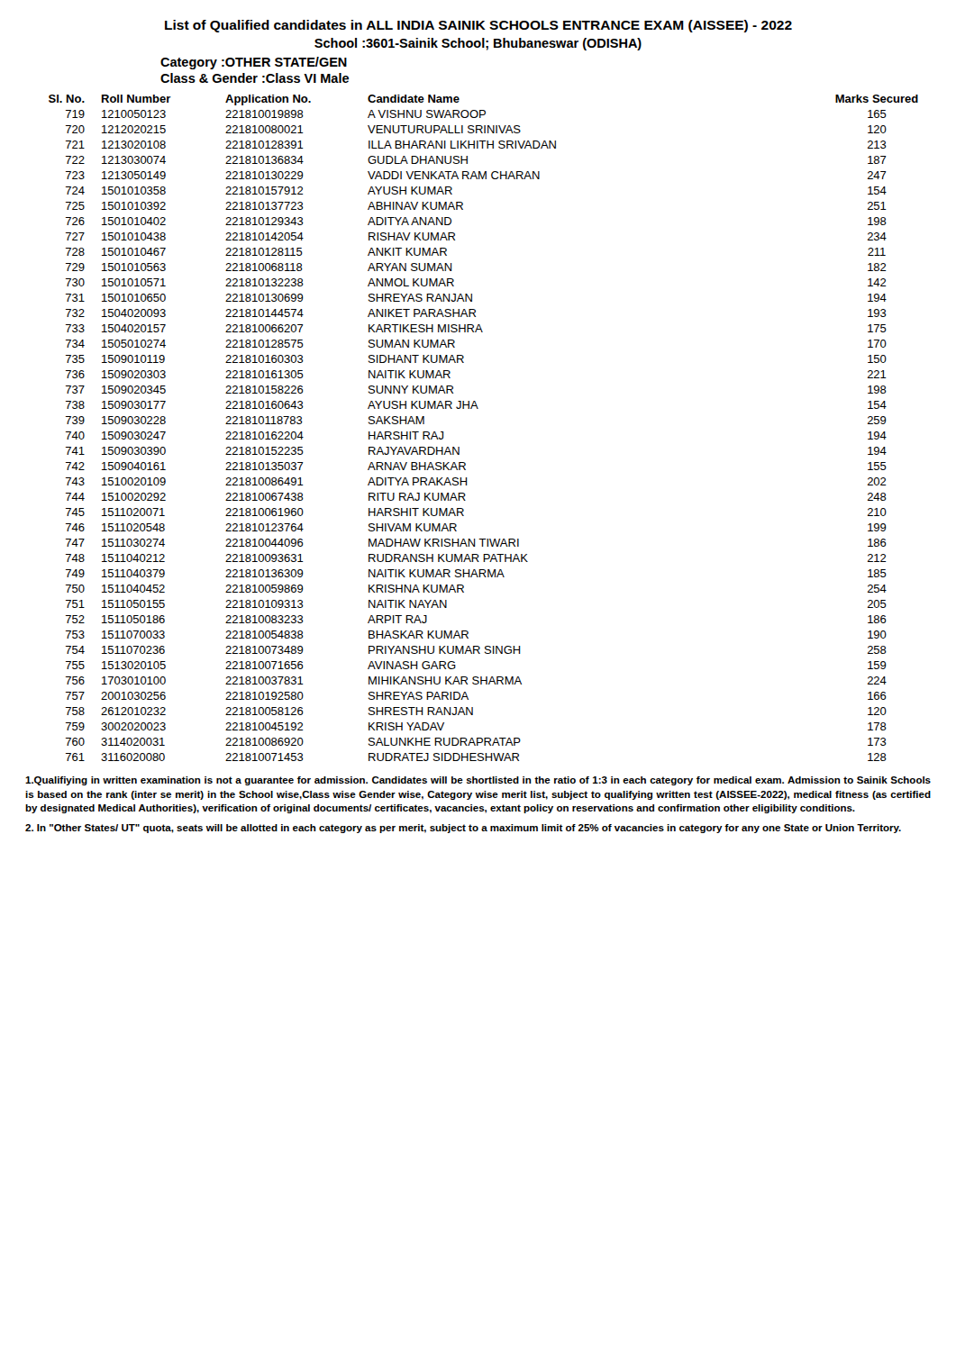List of Qualified candidates in ALL INDIA SAINIK SCHOOLS ENTRANCE EXAM (AISSEE) - 2022
School :3601-Sainik School; Bhubaneswar (ODISHA)
Category :OTHER STATE/GEN
Class & Gender :Class VI Male
| Sl. No. | Roll Number | Application No. | Candidate Name | Marks Secured |
| --- | --- | --- | --- | --- |
| 719 | 1210050123 | 221810019898 | A VISHNU SWAROOP | 165 |
| 720 | 1212020215 | 221810080021 | VENUTURUPALLI SRINIVAS | 120 |
| 721 | 1213020108 | 221810128391 | ILLA BHARANI LIKHITH SRIVADAN | 213 |
| 722 | 1213030074 | 221810136834 | GUDLA DHANUSH | 187 |
| 723 | 1213050149 | 221810130229 | VADDI VENKATA RAM CHARAN | 247 |
| 724 | 1501010358 | 221810157912 | AYUSH KUMAR | 154 |
| 725 | 1501010392 | 221810137723 | ABHINAV KUMAR | 251 |
| 726 | 1501010402 | 221810129343 | ADITYA ANAND | 198 |
| 727 | 1501010438 | 221810142054 | RISHAV KUMAR | 234 |
| 728 | 1501010467 | 221810128115 | ANKIT KUMAR | 211 |
| 729 | 1501010563 | 221810068118 | ARYAN SUMAN | 182 |
| 730 | 1501010571 | 221810132238 | ANMOL KUMAR | 142 |
| 731 | 1501010650 | 221810130699 | SHREYAS RANJAN | 194 |
| 732 | 1504020093 | 221810144574 | ANIKET PARASHAR | 193 |
| 733 | 1504020157 | 221810066207 | KARTIKESH MISHRA | 175 |
| 734 | 1505010274 | 221810128575 | SUMAN KUMAR | 170 |
| 735 | 1509010119 | 221810160303 | SIDHANT KUMAR | 150 |
| 736 | 1509020303 | 221810161305 | NAITIK KUMAR | 221 |
| 737 | 1509020345 | 221810158226 | SUNNY KUMAR | 198 |
| 738 | 1509030177 | 221810160643 | AYUSH KUMAR JHA | 154 |
| 739 | 1509030228 | 221810118783 | SAKSHAM | 259 |
| 740 | 1509030247 | 221810162204 | HARSHIT RAJ | 194 |
| 741 | 1509030390 | 221810152235 | RAJYAVARDHAN | 194 |
| 742 | 1509040161 | 221810135037 | ARNAV BHASKAR | 155 |
| 743 | 1510020109 | 221810086491 | ADITYA PRAKASH | 202 |
| 744 | 1510020292 | 221810067438 | RITU RAJ KUMAR | 248 |
| 745 | 1511020071 | 221810061960 | HARSHIT KUMAR | 210 |
| 746 | 1511020548 | 221810123764 | SHIVAM KUMAR | 199 |
| 747 | 1511030274 | 221810044096 | MADHAW KRISHAN TIWARI | 186 |
| 748 | 1511040212 | 221810093631 | RUDRANSH KUMAR PATHAK | 212 |
| 749 | 1511040379 | 221810136309 | NAITIK KUMAR SHARMA | 185 |
| 750 | 1511040452 | 221810059869 | KRISHNA KUMAR | 254 |
| 751 | 1511050155 | 221810109313 | NAITIK NAYAN | 205 |
| 752 | 1511050186 | 221810083233 | ARPIT RAJ | 186 |
| 753 | 1511070033 | 221810054838 | BHASKAR KUMAR | 190 |
| 754 | 1511070236 | 221810073489 | PRIYANSHU KUMAR SINGH | 258 |
| 755 | 1513020105 | 221810071656 | AVINASH GARG | 159 |
| 756 | 1703010100 | 221810037831 | MIHIKANSHU KAR SHARMA | 224 |
| 757 | 2001030256 | 221810192580 | SHREYAS PARIDA | 166 |
| 758 | 2612010232 | 221810058126 | SHRESTH RANJAN | 120 |
| 759 | 3002020023 | 221810045192 | KRISH YADAV | 178 |
| 760 | 3114020031 | 221810086920 | SALUNKHE RUDRAPRATAP | 173 |
| 761 | 3116020080 | 221810071453 | RUDRATEJ SIDDHESHWAR | 128 |
1.Qualifiying in written examination is not a guarantee for admission. Candidates will be shortlisted in the ratio of 1:3 in each category for medical exam. Admission to Sainik Schools is based on the rank (inter se merit) in the School wise,Class wise Gender wise, Category wise merit list, subject to qualifying written test (AISSEE-2022), medical fitness (as certified by designated Medical Authorities), verification of original documents/ certificates, vacancies, extant policy on reservations and confirmation other eligibility conditions.
2. In "Other States/ UT" quota, seats will be allotted in each category as per merit, subject to a maximum limit of 25% of vacancies in category for any one State or Union Territory.